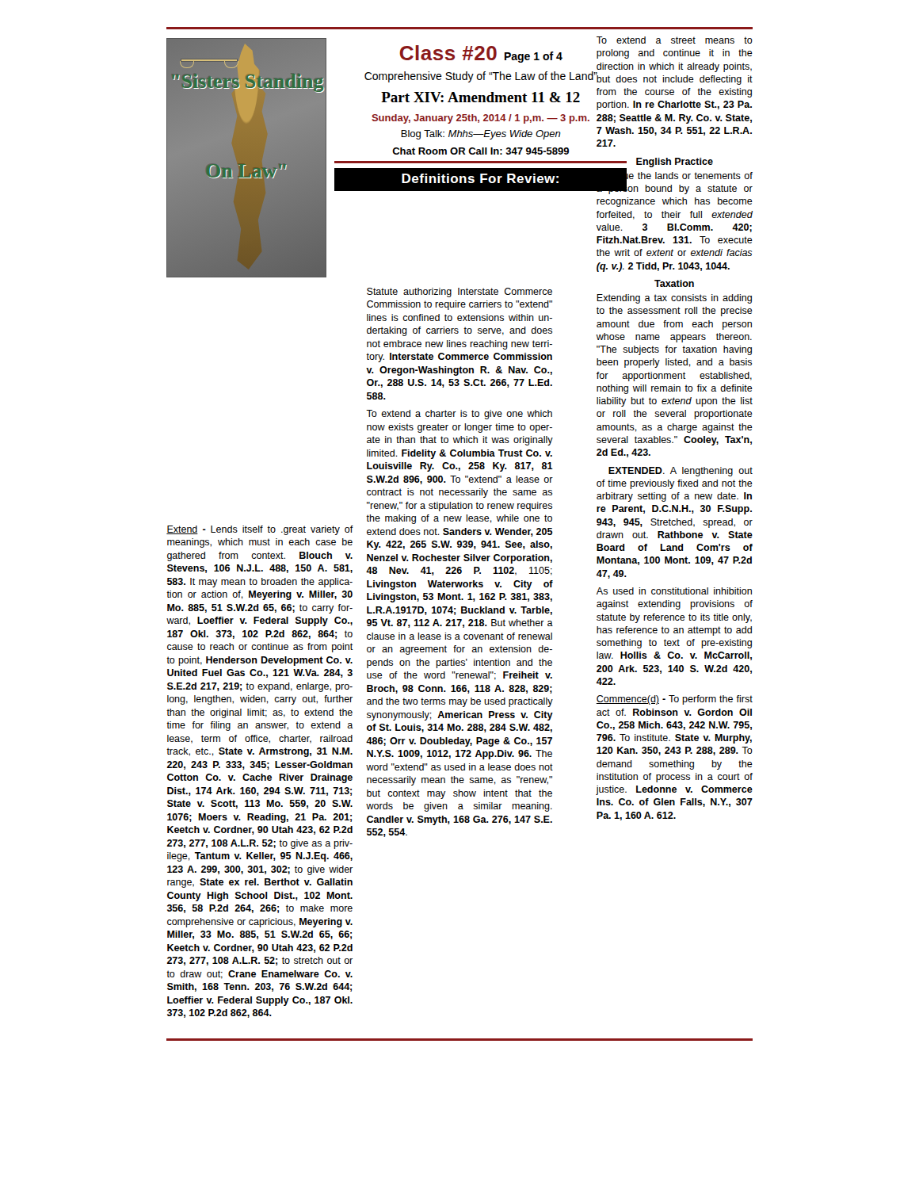To extend a street means to prolong and continue it in the direction in which it already points, but does not include deflecting it from the course of the existing portion. In re Charlotte St., 23 Pa. 288; Seattle & M. Ry. Co. v. State, 7 Wash. 150, 34 P. 551, 22 L.R.A. 217.
English Practice
To value the lands or tenements of a person bound by a statute or recognizance which has become forfeited, to their full extended value. 3 Bl.Comm. 420; Fitzh.Nat.Brev. 131. To execute the writ of extent or extendi facias (q. v.). 2 Tidd, Pr. 1043, 1044.
Taxation
Extending a tax consists in adding to the assessment roll the precise amount due from each person whose name appears thereon. "The subjects for taxation having been properly listed, and a basis for apportionment established, nothing will remain to fix a definite liability but to extend upon the list or roll the several proportionate amounts, as a charge against the several taxables." Cooley, Tax'n, 2d Ed., 423.
EXTENDED. A lengthening out of time previously fixed and not the arbitrary setting of a new date. In re Parent, D.C.N.H., 30 F.Supp. 943, 945, Stretched, spread, or drawn out. Rathbone v. State Board of Land Com'rs of Montana, 100 Mont. 109, 47 P.2d 47, 49.
As used in constitutional inhibition against extending provisions of statute by reference to its title only, has reference to an attempt to add something to text of pre-existing law. Hollis & Co. v. McCarroll, 200 Ark. 523, 140 S. W.2d 420, 422.
Commence(d) - To perform the first act of. Robinson v. Gordon Oil Co., 258 Mich. 643, 242 N.W. 795, 796. To institute. State v. Murphy, 120 Kan. 350, 243 P. 288, 289. To demand something by the institution of process in a court of justice. Ledonne v. Commerce Ins. Co. of Glen Falls, N.Y., 307 Pa. 1, 160 A. 612.
"Sisters Standing On Law"
Class #20 Page 1 of 4
Comprehensive Study of “The Law of the Land”
Part XIV: Amendment 11 & 12
Sunday, January 25th, 2014 / 1 p,m. — 3 p.m.
Blog Talk: Mhhs—Eyes Wide Open
Chat Room OR Call In: 347 945-5899
Definitions For Review:
Extend - Lends itself to .great variety of meanings, which must in each case be gathered from context. Blouch v. Stevens, 106 N.J.L. 488, 150 A. 581, 583. It may mean to broaden the application or action of, Meyering v. Miller, 30 Mo. 885, 51 S.W.2d 65, 66; to carry forward, Loeffier v. Federal Supply Co., 187 Okl. 373, 102 P.2d 862, 864; to cause to reach or continue as from point to point, Henderson Development Co. v. United Fuel Gas Co., 121 W.Va. 284, 3 S.E.2d 217, 219; to expand, enlarge, prolong, lengthen, widen, carry out, further than the original limit; as, to extend the time for filing an answer, to extend a lease, term of office, charter, railroad track, etc., State v. Armstrong, 31 N.M. 220, 243 P. 333, 345; Lesser-Goldman Cotton Co. v. Cache River Drainage Dist., 174 Ark. 160, 294 S.W. 711, 713; State v. Scott, 113 Mo. 559, 20 S.W. 1076; Moers v. Reading, 21 Pa. 201; Keetch v. Cordner, 90 Utah 423, 62 P.2d 273, 277, 108 A.L.R. 52; to give as a privilege, Tantum v. Keller, 95 N.J.Eq. 466, 123 A. 299, 300, 301, 302; to give wider range, State ex rel. Berthot v. Gallatin County High School Dist., 102 Mont. 356, 58 P.2d 264, 266; to make more comprehensive or capricious, Meyering v. Miller, 33 Mo. 885, 51 S.W.2d 65, 66; Keetch v. Cordner, 90 Utah 423, 62 P.2d 273, 277, 108 A.L.R. 52; to stretch out or to draw out; Crane Enamelware Co. v. Smith, 168 Tenn. 203, 76 S.W.2d 644; Loeffier v. Federal Supply Co., 187 Okl. 373, 102 P.2d 862, 864.
Statute authorizing Interstate Commerce Commission to require carriers to "extend" lines is confined to extensions within undertaking of carriers to serve, and does not embrace new lines reaching new territory. Interstate Commerce Commission v. Oregon-Washington R. & Nav. Co., Or., 288 U.S. 14, 53 S.Ct. 266, 77 L.Ed. 588.
To extend a charter is to give one which now exists greater or longer time to operate in than that to which it was originally limited. Fidelity & Columbia Trust Co. v. Louisville Ry. Co., 258 Ky. 817, 81 S.W.2d 896, 900. To "extend" a lease or contract is not necessarily the same as "renew," for a stipulation to renew requires the making of a new lease, while one to extend does not. Sanders v. Wender, 205 Ky. 422, 265 S.W. 939, 941. See, also, Nenzel v. Rochester Silver Corporation, 48 Nev. 41, 226 P. 1102, 1105; Livingston Waterworks v. City of Livingston, 53 Mont. 1, 162 P. 381, 383, L.R.A.1917D, 1074; Buckland v. Tarble, 95 Vt. 87, 112 A. 217, 218. But whether a clause in a lease is a covenant of renewal or an agreement for an extension depends on the parties' intention and the use of the word "renewal"; Freiheit v. Broch, 98 Conn. 166, 118 A. 828, 829; and the two terms may be used practically synonymously; American Press v. City of St. Louis, 314 Mo. 288, 284 S.W. 482, 486; Orr v. Doubleday, Page & Co., 157 N.Y.S. 1009, 1012, 172 App.Div. 96. The word "extend" as used in a lease does not necessarily mean the same, as "renew," but context may show intent that the words be given a similar meaning. Candler v. Smyth, 168 Ga. 276, 147 S.E. 552, 554.